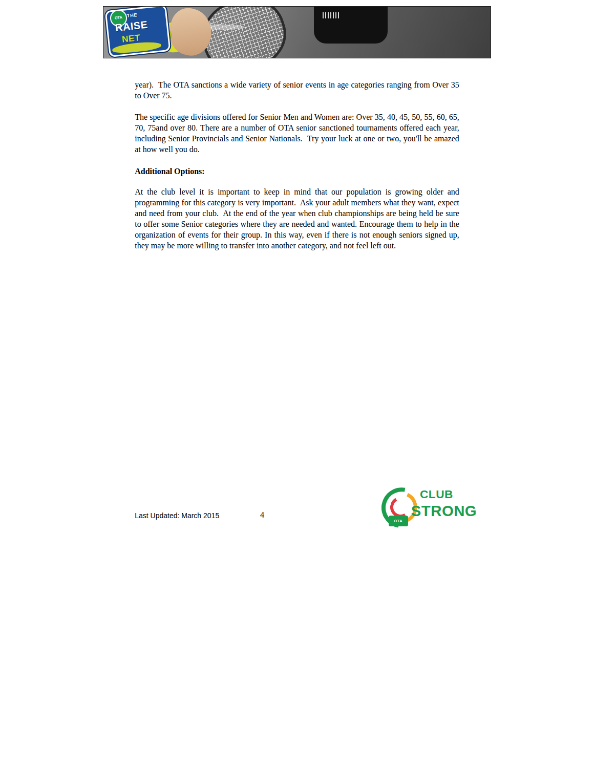OTA
THE
RAISE
NET
year). The OTA sanctions a wide variety of senior events in age categories ranging from Over 35 to Over 75.
The specific age divisions offered for Senior Men and Women are: Over 35, 40, 45, 50, 55, 60, 65, 70, 75and over 80. There are a number of OTA senior sanctioned tournaments offered each year, including Senior Provincials and Senior Nationals. Try your luck at one or two, you'll be amazed at how well you do.
Additional Options:
At the club level it is important to keep in mind that our population is growing older and programming for this category is very important. Ask your adult members what they want, expect and need from your club. At the end of the year when club championships are being held be sure to offer some Senior categories where they are needed and wanted. Encourage them to help in the organization of events for their group. In this way, even if there is not enough seniors signed up, they may be more willing to transfer into another category, and not feel left out.
Last Updated: March 2015
4
OTA
CLUB
STRONG